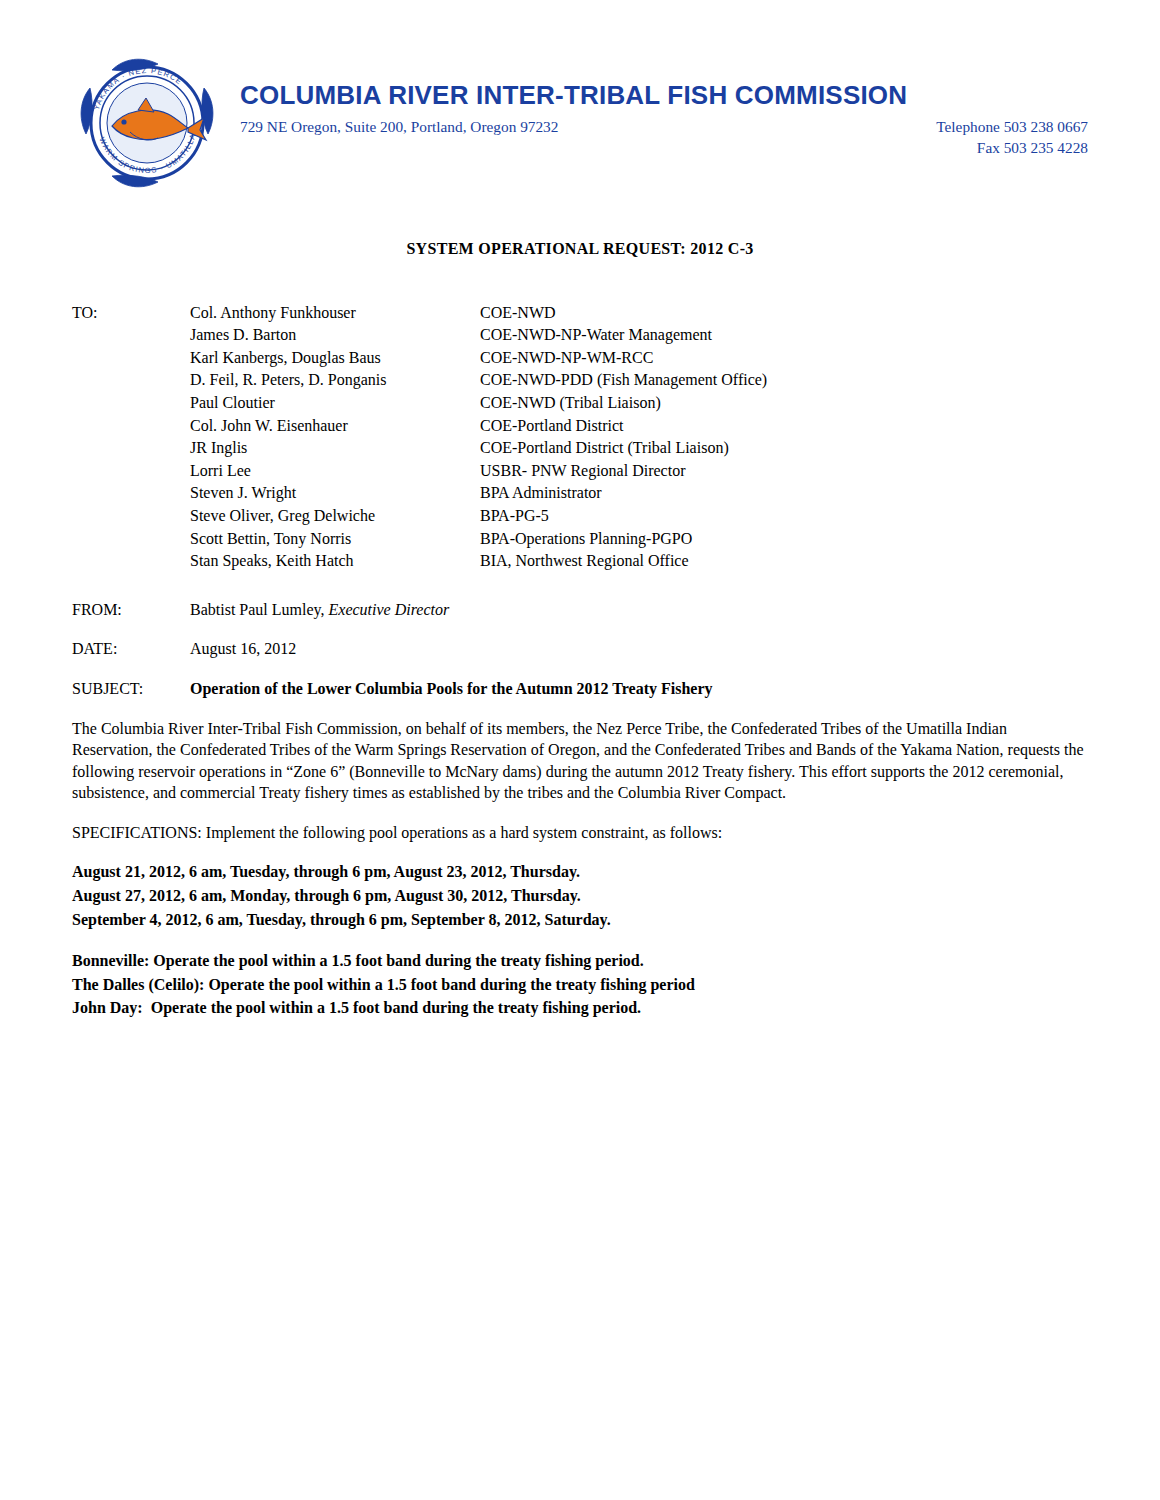YAKAMA · NEZ PERCE WARM SPRINGS · UMATILLA
COLUMBIA RIVER INTER-TRIBAL FISH COMMISSION
729 NE Oregon, Suite 200, Portland, Oregon 97232 Telephone 503 238 0667
Fax 503 235 4228
SYSTEM OPERATIONAL REQUEST: 2012 C-3
| TO: | Col. Anthony Funkhouser | COE-NWD |
| | James D. Barton | COE-NWD-NP-Water Management |
| | Karl Kanbergs, Douglas Baus | COE-NWD-NP-WM-RCC |
| | D. Feil, R. Peters, D. Ponganis | COE-NWD-PDD (Fish Management Office) |
| | Paul Cloutier | COE-NWD (Tribal Liaison) |
| | Col. John W. Eisenhauer | COE-Portland District |
| | JR Inglis | COE-Portland District (Tribal Liaison) |
| | Lorri Lee | USBR- PNW Regional Director |
| | Steven J. Wright | BPA Administrator |
| | Steve Oliver, Greg Delwiche | BPA-PG-5 |
| | Scott Bettin, Tony Norris | BPA-Operations Planning-PGPO |
| | Stan Speaks, Keith Hatch | BIA, Northwest Regional Office |
FROM: Babtist Paul Lumley, Executive Director
DATE: August 16, 2012
SUBJECT: Operation of the Lower Columbia Pools for the Autumn 2012 Treaty Fishery
The Columbia River Inter-Tribal Fish Commission, on behalf of its members, the Nez Perce Tribe, the Confederated Tribes of the Umatilla Indian Reservation, the Confederated Tribes of the Warm Springs Reservation of Oregon, and the Confederated Tribes and Bands of the Yakama Nation, requests the following reservoir operations in “Zone 6” (Bonneville to McNary dams) during the autumn 2012 Treaty fishery. This effort supports the 2012 ceremonial, subsistence, and commercial Treaty fishery times as established by the tribes and the Columbia River Compact.
SPECIFICATIONS: Implement the following pool operations as a hard system constraint, as follows:
August 21, 2012, 6 am, Tuesday, through 6 pm, August 23, 2012, Thursday.
August 27, 2012, 6 am, Monday, through 6 pm, August 30, 2012, Thursday.
September 4, 2012, 6 am, Tuesday, through 6 pm, September 8, 2012, Saturday.
Bonneville: Operate the pool within a 1.5 foot band during the treaty fishing period.
The Dalles (Celilo): Operate the pool within a 1.5 foot band during the treaty fishing period
John Day: Operate the pool within a 1.5 foot band during the treaty fishing period.